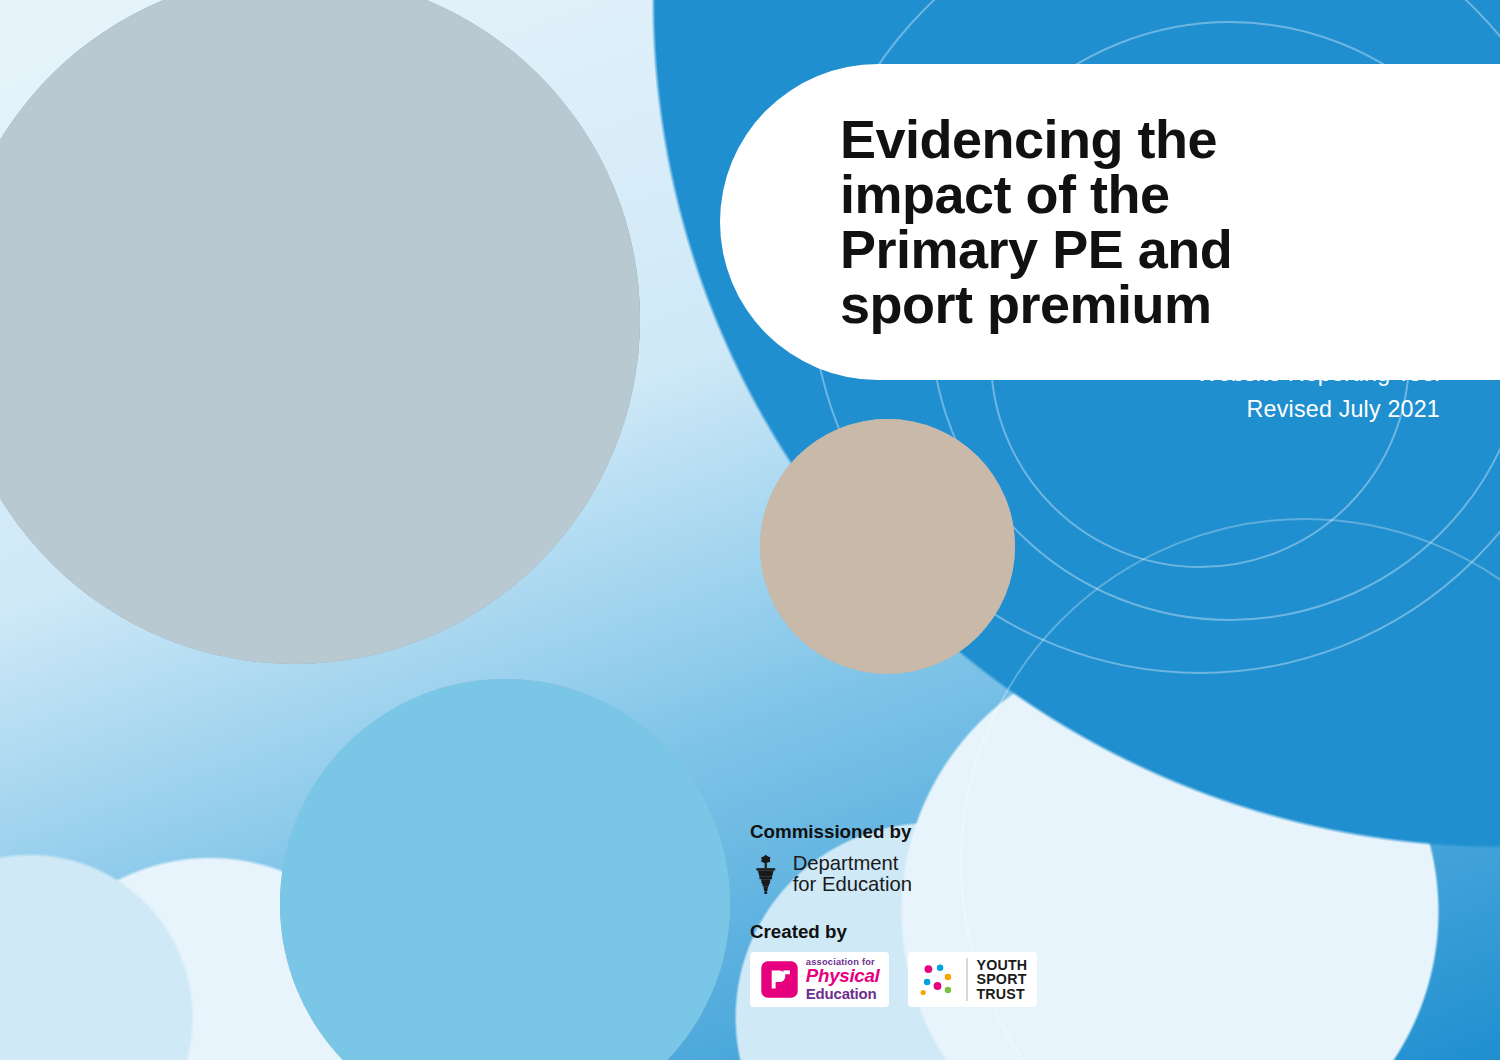Evidencing the
impact of the
Primary PE and
sport premium
Website Reporting Tool
Revised July 2021
Commissioned by
Department
for Education
Created by
association for Physical Education
YOUTH SPORT TRUST
Cover page: Evidencing the impact of the Primary PE and sport premium. Website Reporting Tool. Revised July 2021. Commissioned by the Department for Education. Created by the Association for Physical Education and the Youth Sport Trust.